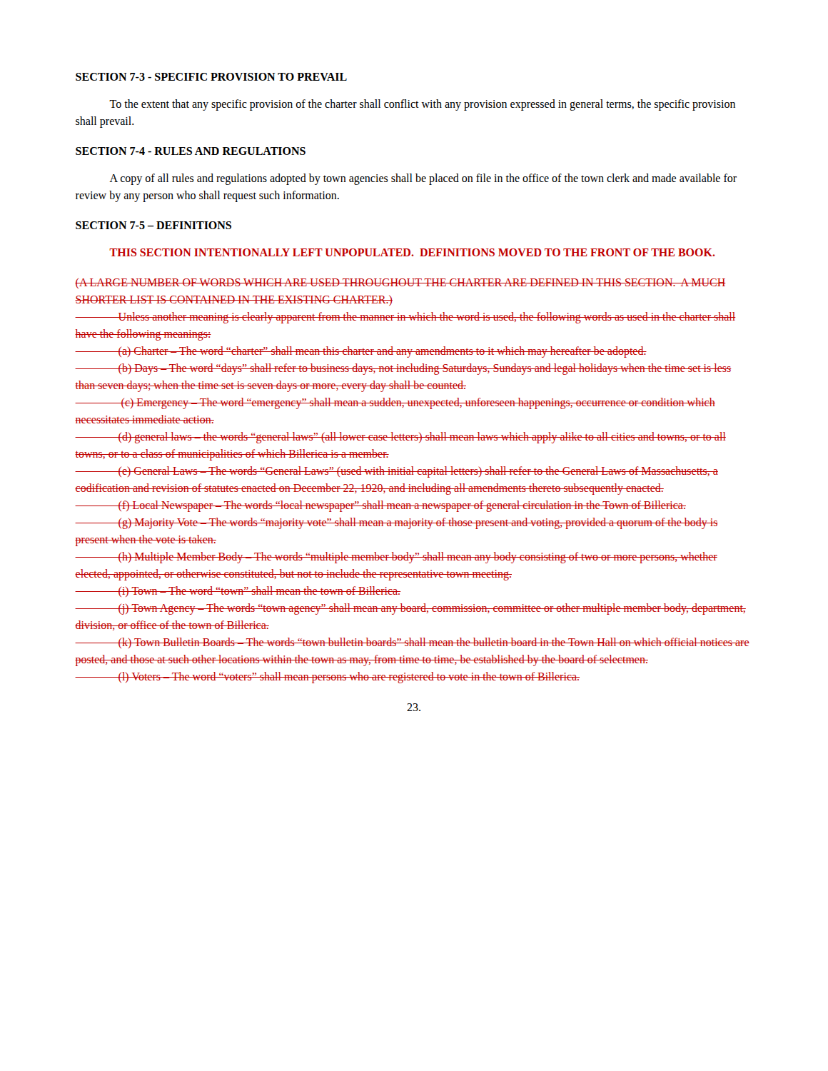SECTION 7-3 - SPECIFIC PROVISION TO PREVAIL
To the extent that any specific provision of the charter shall conflict with any provision expressed in general terms, the specific provision shall prevail.
SECTION 7-4 - RULES AND REGULATIONS
A copy of all rules and regulations adopted by town agencies shall be placed on file in the office of the town clerk and made available for review by any person who shall request such information.
SECTION 7-5 – DEFINITIONS
THIS SECTION INTENTIONALLY LEFT UNPOPULATED. DEFINITIONS MOVED TO THE FRONT OF THE BOOK.
(A LARGE NUMBER OF WORDS WHICH ARE USED THROUGHOUT THE CHARTER ARE DEFINED IN THIS SECTION. A MUCH SHORTER LIST IS CONTAINED IN THE EXISTING CHARTER.)
Unless another meaning is clearly apparent from the manner in which the word is used, the following words as used in the charter shall have the following meanings:
(a) Charter – The word “charter” shall mean this charter and any amendments to it which may hereafter be adopted.
(b) Days – The word “days” shall refer to business days, not including Saturdays, Sundays and legal holidays when the time set is less than seven days; when the time set is seven days or more, every day shall be counted.
(c) Emergency – The word “emergency” shall mean a sudden, unexpected, unforeseen happenings, occurrence or condition which necessitates immediate action.
(d) general laws – the words “general laws” (all lower case letters) shall mean laws which apply alike to all cities and towns, or to all towns, or to a class of municipalities of which Billerica is a member.
(e) General Laws – The words “General Laws” (used with initial capital letters) shall refer to the General Laws of Massachusetts, a codification and revision of statutes enacted on December 22, 1920, and including all amendments thereto subsequently enacted.
(f) Local Newspaper – The words “local newspaper” shall mean a newspaper of general circulation in the Town of Billerica.
(g) Majority Vote – The words “majority vote” shall mean a majority of those present and voting, provided a quorum of the body is present when the vote is taken.
(h) Multiple Member Body – The words “multiple member body” shall mean any body consisting of two or more persons, whether elected, appointed, or otherwise constituted, but not to include the representative town meeting.
(i) Town – The word “town” shall mean the town of Billerica.
(j) Town Agency – The words “town agency” shall mean any board, commission, committee or other multiple member body, department, division, or office of the town of Billerica.
(k) Town Bulletin Boards – The words “town bulletin boards” shall mean the bulletin board in the Town Hall on which official notices are posted, and those at such other locations within the town as may, from time to time, be established by the board of selectmen.
(l) Voters – The word “voters” shall mean persons who are registered to vote in the town of Billerica.
23.